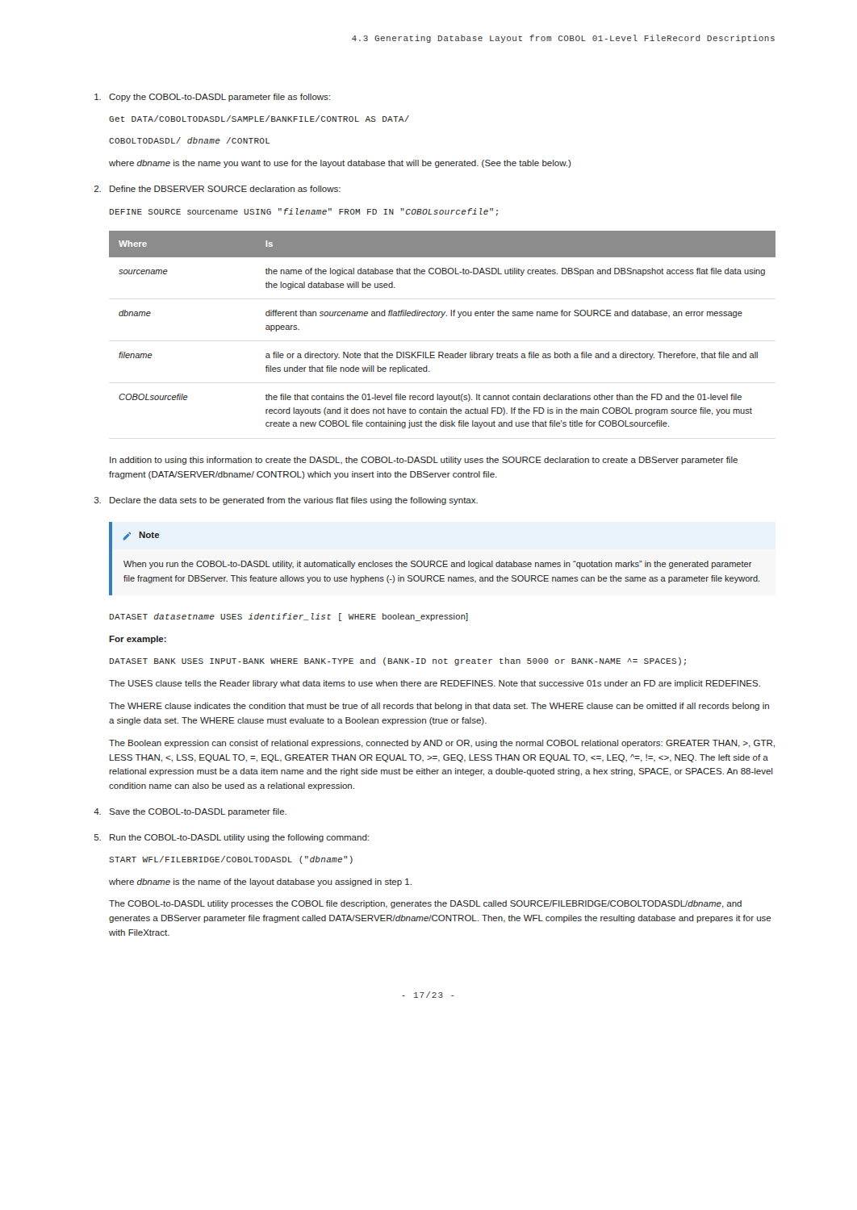4.3 Generating Database Layout from COBOL 01-Level FileRecord Descriptions
Copy the COBOL-to-DASDL parameter file as follows:
Get DATA/COBOLTODASDL/SAMPLE/BANKFILE/CONTROL AS DATA/
COBOLTODASDL/ dbname /CONTROL
where dbname is the name you want to use for the layout database that will be generated. (See the table below.)
Define the DBSERVER SOURCE declaration as follows:
DEFINE SOURCE sourcename USING "filename" FROM FD IN "COBOLsourcefile";
| Where | Is |
| --- | --- |
| sourcename | the name of the logical database that the COBOL-to-DASDL utility creates. DBSpan and DBSnapshot access flat file data using the logical database will be used. |
| dbname | different than sourcename and flatfiledirectory . If you enter the same name for SOURCE and database, an error message appears. |
| filename | a file or a directory. Note that the DISKFILE Reader library treats a file as both a file and a directory. Therefore, that file and all files under that file node will be replicated. |
| COBOLsourcefile | the file that contains the 01-level file record layout(s). It cannot contain declarations other than the FD and the 01-level file record layouts (and it does not have to contain the actual FD). If the FD is in the main COBOL program source file, you must create a new COBOL file containing just the disk file layout and use that file's title for COBOLsourcefile. |
In addition to using this information to create the DASDL, the COBOL-to-DASDL utility uses the SOURCE declaration to create a DBServer parameter file fragment (DATA/SERVER/dbname/ CONTROL) which you insert into the DBServer control file.
Declare the data sets to be generated from the various flat files using the following syntax.
Note
When you run the COBOL-to-DASDL utility, it automatically encloses the SOURCE and logical database names in “quotation marks” in the generated parameter file fragment for DBServer. This feature allows you to use hyphens (-) in SOURCE names, and the SOURCE names can be the same as a parameter file keyword.
DATASET datasetname USES identifier_list [ WHERE boolean_expression]
For example:
DATASET BANK USES INPUT-BANK WHERE BANK-TYPE and (BANK-ID not greater than 5000 or BANK-NAME ^= SPACES);
The USES clause tells the Reader library what data items to use when there are REDEFINES. Note that successive 01s under an FD are implicit REDEFINES.
The WHERE clause indicates the condition that must be true of all records that belong in that data set. The WHERE clause can be omitted if all records belong in a single data set. The WHERE clause must evaluate to a Boolean expression (true or false).
The Boolean expression can consist of relational expressions, connected by AND or OR, using the normal COBOL relational operators: GREATER THAN, >, GTR, LESS THAN, <, LSS, EQUAL TO, =, EQL, GREATER THAN OR EQUAL TO, >=, GEQ, LESS THAN OR EQUAL TO, <=, LEQ, ^=, !=, <>, NEQ. The left side of a relational expression must be a data item name and the right side must be either an integer, a double-quoted string, a hex string, SPACE, or SPACES. An 88-level condition name can also be used as a relational expression.
Save the COBOL-to-DASDL parameter file.
Run the COBOL-to-DASDL utility using the following command:
START WFL/FILEBRIDGE/COBOLTODASDL ("dbname")
where dbname is the name of the layout database you assigned in step 1.
The COBOL-to-DASDL utility processes the COBOL file description, generates the DASDL called SOURCE/FILEBRIDGE/COBOLTODASDL/dbname, and generates a DBServer parameter file fragment called DATA/SERVER/dbname/CONTROL. Then, the WFL compiles the resulting database and prepares it for use with FileXtract.
- 17/23 -